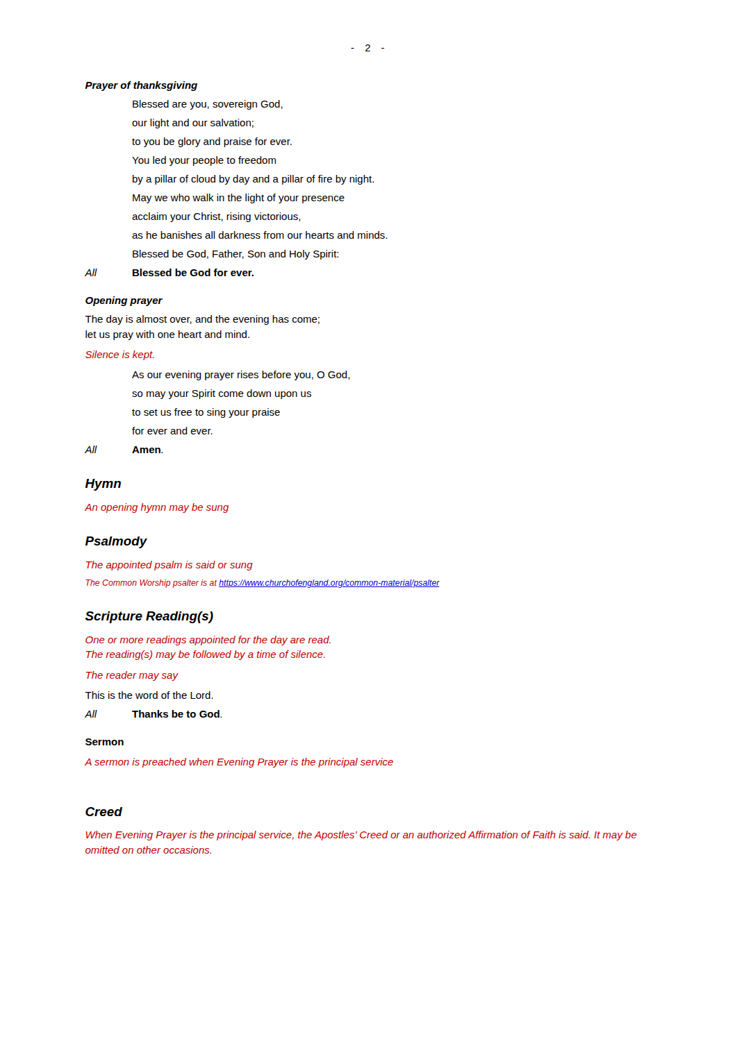- 2 -
Prayer of thanksgiving
Blessed are you, sovereign God,
our light and our salvation;
to you be glory and praise for ever.
You led your people to freedom
by a pillar of cloud by day and a pillar of fire by night.
May we who walk in the light of your presence
acclaim your Christ, rising victorious,
as he banishes all darkness from our hearts and minds.
Blessed be God, Father, Son and Holy Spirit:
All Blessed be God for ever.
Opening prayer
The day is almost over, and the evening has come;
let us pray with one heart and mind.
Silence is kept.
As our evening prayer rises before you, O God,
so may your Spirit come down upon us
to set us free to sing your praise
for ever and ever.
All Amen.
Hymn
An opening hymn may be sung
Psalmody
The appointed psalm is said or sung
The Common Worship psalter is at https://www.churchofengland.org/common-material/psalter
Scripture Reading(s)
One or more readings appointed for the day are read.
The reading(s) may be followed by a time of silence.
The reader may say
This is the word of the Lord.
All Thanks be to God.
Sermon
A sermon is preached when Evening Prayer is the principal service
Creed
When Evening Prayer is the principal service, the Apostles’ Creed or an authorized Affirmation of Faith is said. It may be omitted on other occasions.